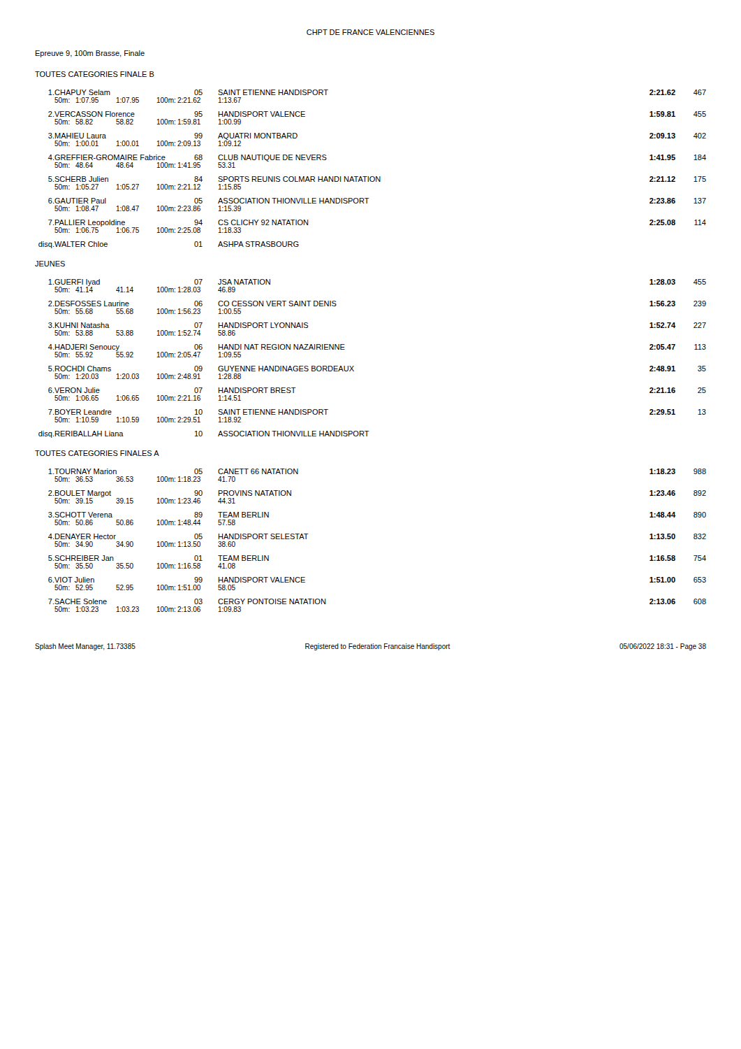CHPT DE FRANCE VALENCIENNES
Epreuve 9, 100m Brasse, Finale
TOUTES CATEGORIES FINALE B
| 1. | CHAPUY Selam | 05 | SAINT ETIENNE HANDISPORT | 2:21.62 | 467 |
| | 50m: 1:07.95 1:07.95 100m: 2:21.62 1:13.67 |
| 2. | VERCASSON Florence | 95 | HANDISPORT VALENCE | 1:59.81 | 455 |
| | 50m: 58.82 58.82 100m: 1:59.81 1:00.99 |
| 3. | MAHIEU Laura | 99 | AQUATRI MONTBARD | 2:09.13 | 402 |
| | 50m: 1:00.01 1:00.01 100m: 2:09.13 1:09.12 |
| 4. | GREFFIER-GROMAIRE Fabrice | 68 | CLUB NAUTIQUE DE NEVERS | 1:41.95 | 184 |
| | 50m: 48.64 48.64 100m: 1:41.95 53.31 |
| 5. | SCHERB Julien | 84 | SPORTS REUNIS COLMAR HANDI NATATION | 2:21.12 | 175 |
| | 50m: 1:05.27 1:05.27 100m: 2:21.12 1:15.85 |
| 6. | GAUTIER Paul | 05 | ASSOCIATION THIONVILLE HANDISPORT | 2:23.86 | 137 |
| | 50m: 1:08.47 1:08.47 100m: 2:23.86 1:15.39 |
| 7. | PALLIER Leopoldine | 94 | CS CLICHY 92 NATATION | 2:25.08 | 114 |
| | 50m: 1:06.75 1:06.75 100m: 2:25.08 1:18.33 |
| disq. | WALTER Chloe | 01 | ASHPA STRASBOURG | | |
JEUNES
| 1. | GUERFI Iyad | 07 | JSA NATATION | 1:28.03 | 455 |
| | 50m: 41.14 41.14 100m: 1:28.03 46.89 |
| 2. | DESFOSSES Laurine | 06 | CO CESSON VERT SAINT DENIS | 1:56.23 | 239 |
| | 50m: 55.68 55.68 100m: 1:56.23 1:00.55 |
| 3. | KUHNI Natasha | 07 | HANDISPORT LYONNAIS | 1:52.74 | 227 |
| | 50m: 53.88 53.88 100m: 1:52.74 58.86 |
| 4. | HADJERI Senoucy | 06 | HANDI NAT REGION NAZAIRIENNE | 2:05.47 | 113 |
| | 50m: 55.92 55.92 100m: 2:05.47 1:09.55 |
| 5. | ROCHDI Chams | 09 | GUYENNE HANDINAGES BORDEAUX | 2:48.91 | 35 |
| | 50m: 1:20.03 1:20.03 100m: 2:48.91 1:28.88 |
| 6. | VERON Julie | 07 | HANDISPORT BREST | 2:21.16 | 25 |
| | 50m: 1:06.65 1:06.65 100m: 2:21.16 1:14.51 |
| 7. | BOYER Leandre | 10 | SAINT ETIENNE HANDISPORT | 2:29.51 | 13 |
| | 50m: 1:10.59 1:10.59 100m: 2:29.51 1:18.92 |
| disq. | RERIBALLAH Liana | 10 | ASSOCIATION THIONVILLE HANDISPORT | | |
TOUTES CATEGORIES FINALES A
| 1. | TOURNAY Marion | 05 | CANETT 66 NATATION | 1:18.23 | 988 |
| | 50m: 36.53 36.53 100m: 1:18.23 41.70 |
| 2. | BOULET Margot | 90 | PROVINS NATATION | 1:23.46 | 892 |
| | 50m: 39.15 39.15 100m: 1:23.46 44.31 |
| 3. | SCHOTT Verena | 89 | TEAM BERLIN | 1:48.44 | 890 |
| | 50m: 50.86 50.86 100m: 1:48.44 57.58 |
| 4. | DENAYER Hector | 05 | HANDISPORT SELESTAT | 1:13.50 | 832 |
| | 50m: 34.90 34.90 100m: 1:13.50 38.60 |
| 5. | SCHREIBER Jan | 01 | TEAM BERLIN | 1:16.58 | 754 |
| | 50m: 35.50 35.50 100m: 1:16.58 41.08 |
| 6. | VIOT Julien | 99 | HANDISPORT VALENCE | 1:51.00 | 653 |
| | 50m: 52.95 52.95 100m: 1:51.00 58.05 |
| 7. | SACHE Solene | 03 | CERGY PONTOISE NATATION | 2:13.06 | 608 |
| | 50m: 1:03.23 1:03.23 100m: 2:13.06 1:09.83 |
Splash Meet Manager, 11.73385
Registered to Federation Francaise Handisport
05/06/2022 18:31 - Page 38